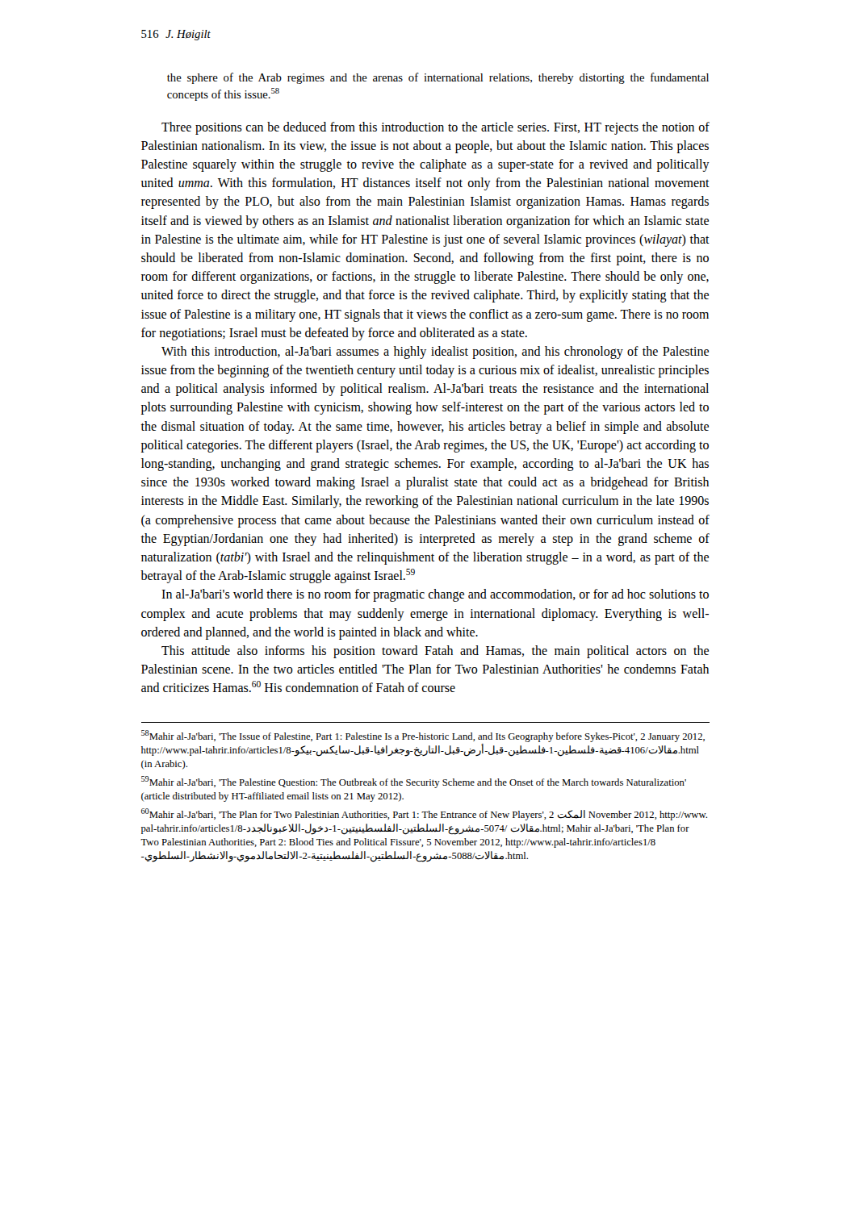516 J. Høigilt
the sphere of the Arab regimes and the arenas of international relations, thereby distorting the fundamental concepts of this issue.58
Three positions can be deduced from this introduction to the article series. First, HT rejects the notion of Palestinian nationalism. In its view, the issue is not about a people, but about the Islamic nation. This places Palestine squarely within the struggle to revive the caliphate as a super-state for a revived and politically united umma. With this formulation, HT distances itself not only from the Palestinian national movement represented by the PLO, but also from the main Palestinian Islamist organization Hamas. Hamas regards itself and is viewed by others as an Islamist and nationalist liberation organization for which an Islamic state in Palestine is the ultimate aim, while for HT Palestine is just one of several Islamic provinces (wilayat) that should be liberated from non-Islamic domination. Second, and following from the first point, there is no room for different organizations, or factions, in the struggle to liberate Palestine. There should be only one, united force to direct the struggle, and that force is the revived caliphate. Third, by explicitly stating that the issue of Palestine is a military one, HT signals that it views the conflict as a zero-sum game. There is no room for negotiations; Israel must be defeated by force and obliterated as a state.
With this introduction, al-Ja'bari assumes a highly idealist position, and his chronology of the Palestine issue from the beginning of the twentieth century until today is a curious mix of idealist, unrealistic principles and a political analysis informed by political realism. Al-Ja'bari treats the resistance and the international plots surrounding Palestine with cynicism, showing how self-interest on the part of the various actors led to the dismal situation of today. At the same time, however, his articles betray a belief in simple and absolute political categories. The different players (Israel, the Arab regimes, the US, the UK, 'Europe') act according to long-standing, unchanging and grand strategic schemes. For example, according to al-Ja'bari the UK has since the 1930s worked toward making Israel a pluralist state that could act as a bridgehead for British interests in the Middle East. Similarly, the reworking of the Palestinian national curriculum in the late 1990s (a comprehensive process that came about because the Palestinians wanted their own curriculum instead of the Egyptian/Jordanian one they had inherited) is interpreted as merely a step in the grand scheme of naturalization (tatbi') with Israel and the relinquishment of the liberation struggle – in a word, as part of the betrayal of the Arab-Islamic struggle against Israel.59
In al-Ja'bari's world there is no room for pragmatic change and accommodation, or for ad hoc solutions to complex and acute problems that may suddenly emerge in international diplomacy. Everything is well-ordered and planned, and the world is painted in black and white.
This attitude also informs his position toward Fatah and Hamas, the main political actors on the Palestinian scene. In the two articles entitled 'The Plan for Two Palestinian Authorities' he condemns Fatah and criticizes Hamas.60 His condemnation of Fatah of course
58Mahir al-Ja'bari, 'The Issue of Palestine, Part 1: Palestine Is a Pre-historic Land, and Its Geography before Sykes-Picot', 2 January 2012, http://www.pal-tahrir.info/articles1/8-مقالات/4106-قضية-فلسطين-1-فلسطين-قبل-أرض-قبل-التاريخ-وجغرافيا-قبل-سايكس-بيكو.html (in Arabic).
59Mahir al-Ja'bari, 'The Palestine Question: The Outbreak of the Security Scheme and the Onset of the March towards Naturalization' (article distributed by HT-affiliated email lists on 21 May 2012).
60Mahir al-Ja'bari, 'The Plan for Two Palestinian Authorities, Part 1: The Entrance of New Players', المكت 2 November 2012, http://www.pal-tahrir.info/articles1/8-مقالات /5074-مشروع-السلطتين-الفلسطينيتين-1-دخول-اللاعبون الجدد.html; Mahir al-Ja'bari, 'The Plan for Two Palestinian Authorities, Part 2: Blood Ties and Political Fissure', 5 November 2012, http://www.pal-tahrir.info/articles1/8-مقالات/5088-مشروع-السلطتين-الفلسطينيتية-2-الالتحام الدموي-والانشطار-السلطوي.html.